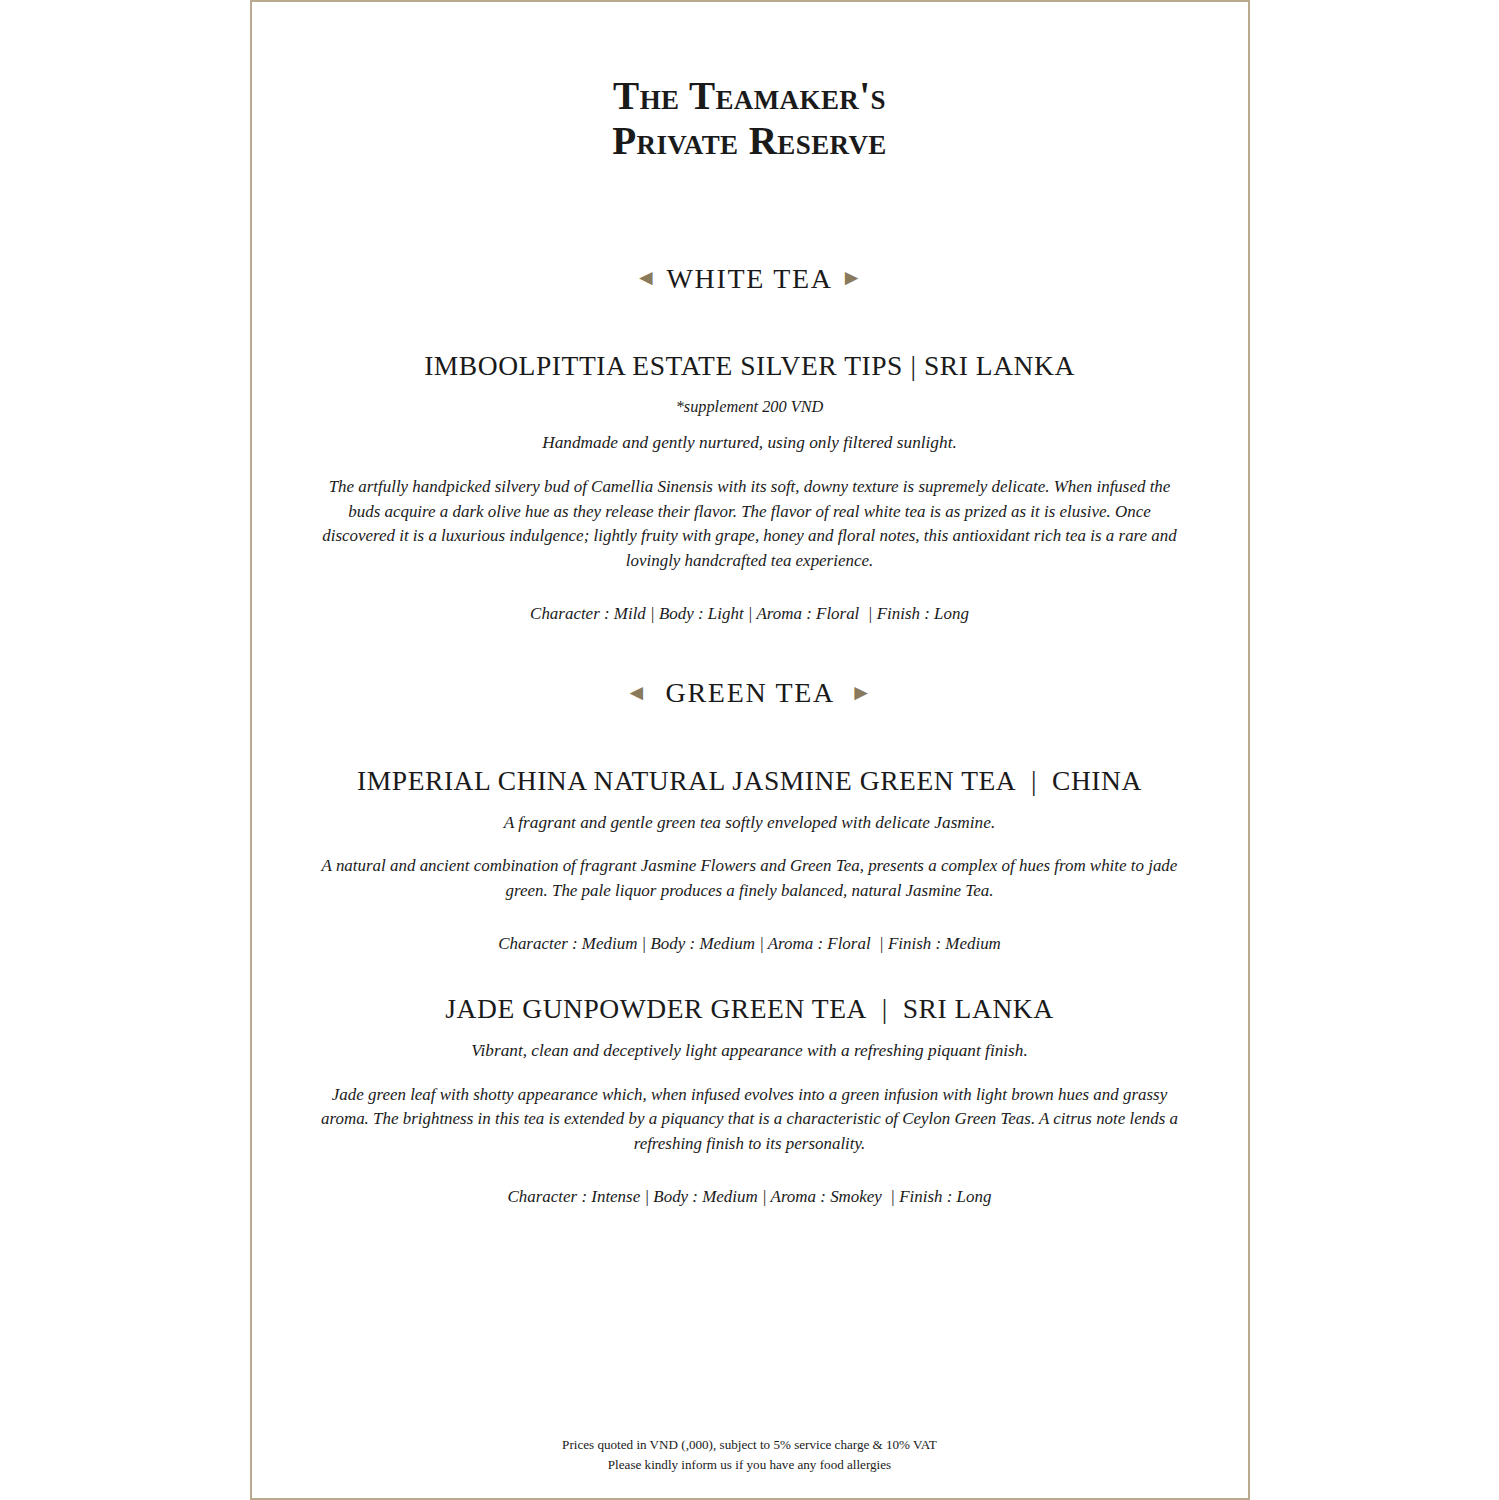The Teamaker's
Private Reserve
◄WHITE TEA►
IMBOOLPITTIA ESTATE SILVER TIPS | SRI LANKA
*supplement 200 VND
Handmade and gently nurtured, using only filtered sunlight.
The artfully handpicked silvery bud of Camellia Sinensis with its soft, downy texture is supremely delicate. When infused the buds acquire a dark olive hue as they release their flavor. The flavor of real white tea is as prized as it is elusive. Once discovered it is a luxurious indulgence; lightly fruity with grape, honey and floral notes, this antioxidant rich tea is a rare and lovingly handcrafted tea experience.
Character : Mild | Body : Light | Aroma : Floral | Finish : Long
◄ GREEN TEA ►
IMPERIAL CHINA NATURAL JASMINE GREEN TEA | CHINA
A fragrant and gentle green tea softly enveloped with delicate Jasmine.
A natural and ancient combination of fragrant Jasmine Flowers and Green Tea, presents a complex of hues from white to jade green. The pale liquor produces a finely balanced, natural Jasmine Tea.
Character : Medium | Body : Medium | Aroma : Floral | Finish : Medium
JADE GUNPOWDER GREEN TEA | SRI LANKA
Vibrant, clean and deceptively light appearance with a refreshing piquant finish.
Jade green leaf with shotty appearance which, when infused evolves into a green infusion with light brown hues and grassy aroma. The brightness in this tea is extended by a piquancy that is a characteristic of Ceylon Green Teas. A citrus note lends a refreshing finish to its personality.
Character : Intense | Body : Medium | Aroma : Smokey | Finish : Long
Prices quoted in VND (,000), subject to 5% service charge & 10% VAT
Please kindly inform us if you have any food allergies